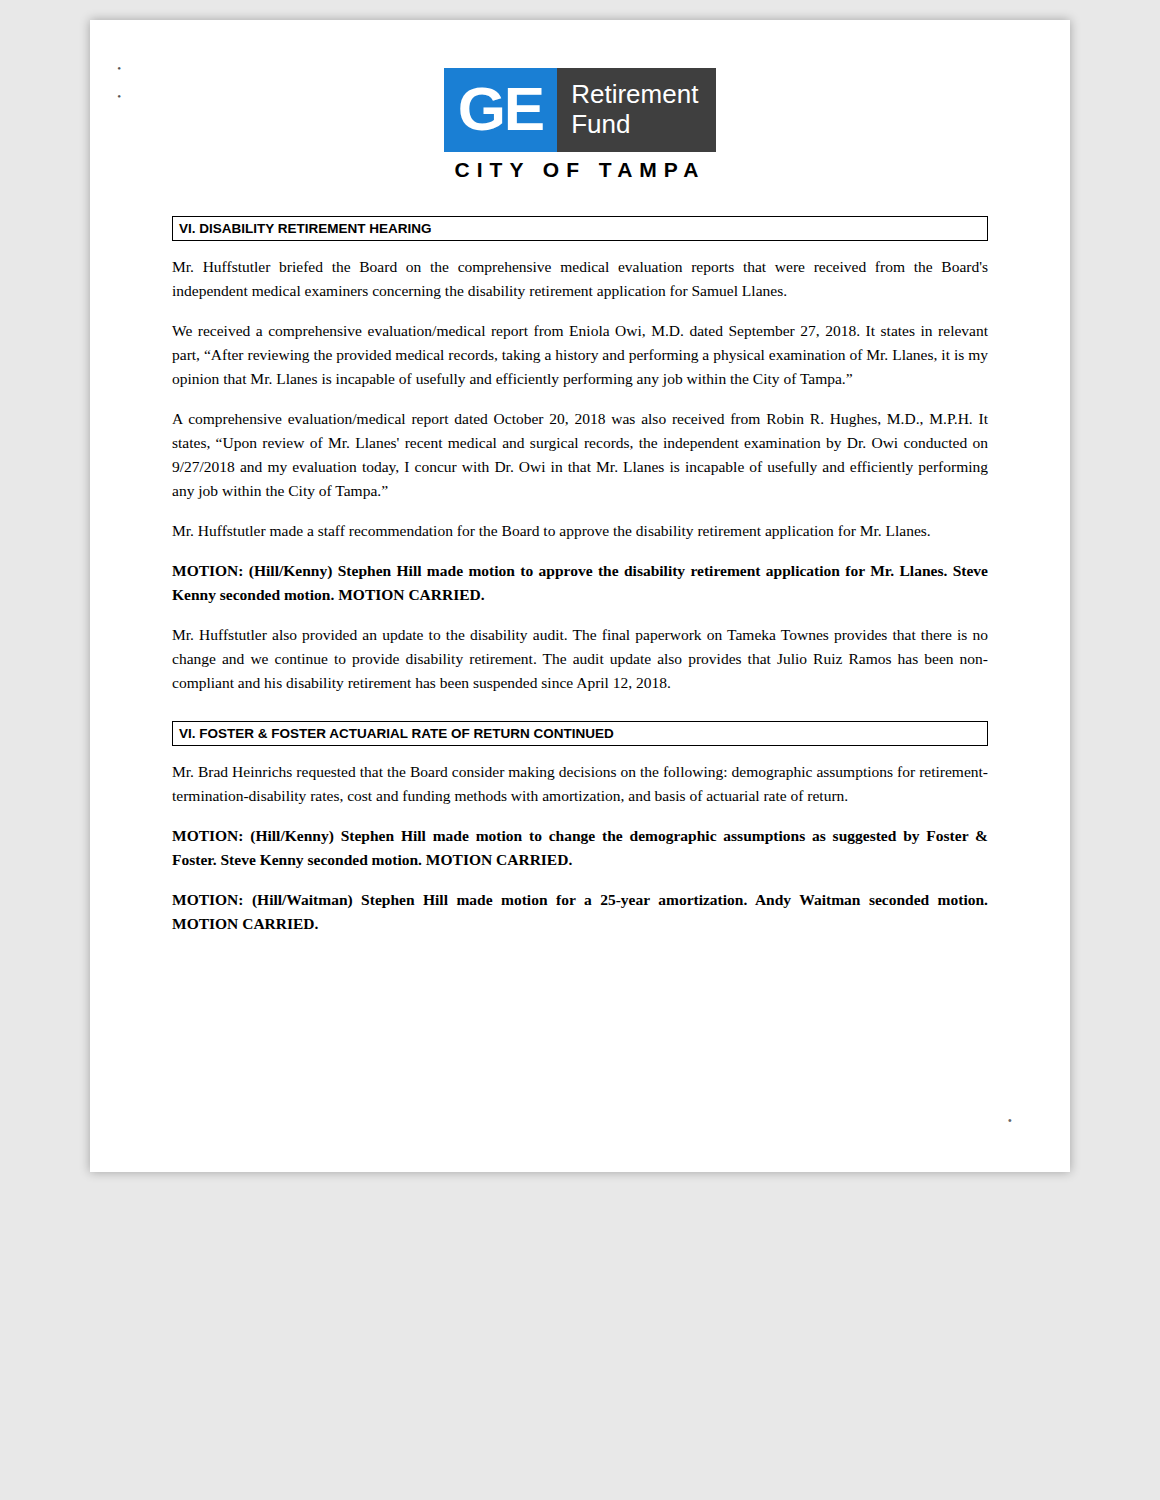•
•
GE Retirement
Fund
CITY OF TAMPA
VI. DISABILITY RETIREMENT HEARING
Mr. Huffstutler briefed the Board on the comprehensive medical evaluation reports that were received from the Board's independent medical examiners concerning the disability retirement application for Samuel Llanes.
We received a comprehensive evaluation/medical report from Eniola Owi, M.D. dated September 27, 2018. It states in relevant part, “After reviewing the provided medical records, taking a history and performing a physical examination of Mr. Llanes, it is my opinion that Mr. Llanes is incapable of usefully and efficiently performing any job within the City of Tampa.”
A comprehensive evaluation/medical report dated October 20, 2018 was also received from Robin R. Hughes, M.D., M.P.H. It states, “Upon review of Mr. Llanes' recent medical and surgical records, the independent examination by Dr. Owi conducted on 9/27/2018 and my evaluation today, I concur with Dr. Owi in that Mr. Llanes is incapable of usefully and efficiently performing any job within the City of Tampa.”
Mr. Huffstutler made a staff recommendation for the Board to approve the disability retirement application for Mr. Llanes.
MOTION: (Hill/Kenny) Stephen Hill made motion to approve the disability retirement application for Mr. Llanes. Steve Kenny seconded motion. MOTION CARRIED.
Mr. Huffstutler also provided an update to the disability audit. The final paperwork on Tameka Townes provides that there is no change and we continue to provide disability retirement. The audit update also provides that Julio Ruiz Ramos has been non-compliant and his disability retirement has been suspended since April 12, 2018.
VI. FOSTER & FOSTER ACTUARIAL RATE OF RETURN CONTINUED
Mr. Brad Heinrichs requested that the Board consider making decisions on the following: demographic assumptions for retirement-termination-disability rates, cost and funding methods with amortization, and basis of actuarial rate of return.
MOTION: (Hill/Kenny) Stephen Hill made motion to change the demographic assumptions as suggested by Foster & Foster. Steve Kenny seconded motion. MOTION CARRIED.
MOTION: (Hill/Waitman) Stephen Hill made motion for a 25-year amortization. Andy Waitman seconded motion. MOTION CARRIED.
•